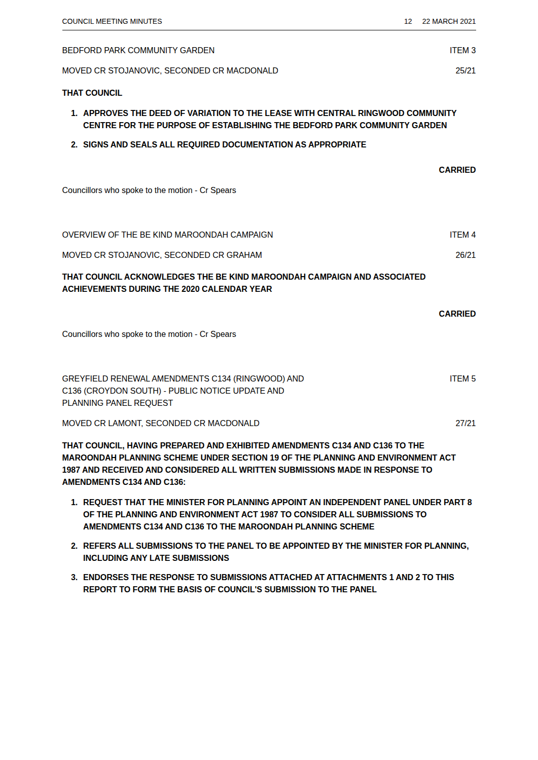COUNCIL MEETING MINUTES
12
22 MARCH 2021
Bedford Park Community Garden
Item 3
Moved Cr Stojanovic, Seconded Cr Macdonald
25/21
That Council
Approves the Deed of Variation to the lease with Central Ringwood Community Centre for the purpose of establishing the Bedford Park Community Garden
Signs and seals all required documentation as appropriate
Carried
Councillors who spoke to the motion - Cr Spears
Overview of the Be Kind Maroondah Campaign
Item 4
Moved Cr Stojanovic, Seconded Cr Graham
26/21
That Council acknowledges the Be Kind Maroondah Campaign and associated achievements during the 2020 calendar year
Carried
Councillors who spoke to the motion - Cr Spears
Greyfield Renewal Amendments C134 (Ringwood) and
C136 (Croydon South) - Public Notice Update and
Planning Panel Request
Item 5
Moved Cr Lamont, Seconded Cr Macdonald
27/21
That Council, having prepared and exhibited Amendments C134 and C136 to the Maroondah Planning Scheme under Section 19 of the Planning and Environment Act 1987 and received and considered all written submissions made in response to Amendments C134 and C136:
Request that the Minister for Planning appoint an independent panel under Part 8 of the Planning and Environment Act 1987 to consider all submissions to Amendments C134 and C136 to the Maroondah Planning Scheme
Refers all submissions to the panel to be appointed by the Minister for Planning, including any late submissions
Endorses the response to submissions attached at Attachments 1 and 2 to this report to form the basis of Council's submission to the panel